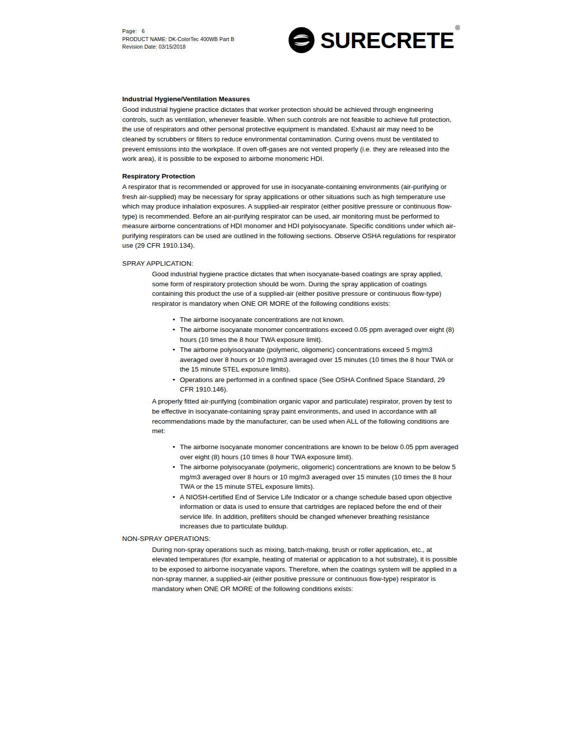Page: 6
PRODUCT NAME: DK-ColorTec 400WB Part B
Revision Date: 03/15/2018
SURECRETE®
Industrial Hygiene/Ventilation Measures
Good industrial hygiene practice dictates that worker protection should be achieved through engineering controls, such as ventilation, whenever feasible. When such controls are not feasible to achieve full protection, the use of respirators and other personal protective equipment is mandated. Exhaust air may need to be cleaned by scrubbers or filters to reduce environmental contamination. Curing ovens must be ventilated to prevent emissions into the workplace. If oven off-gases are not vented properly (i.e. they are released into the work area), it is possible to be exposed to airborne monomeric HDI.
Respiratory Protection
A respirator that is recommended or approved for use in isocyanate-containing environments (air-purifying or fresh air-supplied) may be necessary for spray applications or other situations such as high temperature use which may produce inhalation exposures. A supplied-air respirator (either positive pressure or continuous flow-type) is recommended. Before an air-purifying respirator can be used, air monitoring must be performed to measure airborne concentrations of HDI monomer and HDI polyisocyanate. Specific conditions under which air-purifying respirators can be used are outlined in the following sections. Observe OSHA regulations for respirator use (29 CFR 1910.134).
SPRAY APPLICATION:
Good industrial hygiene practice dictates that when isocyanate-based coatings are spray applied, some form of respiratory protection should be worn. During the spray application of coatings containing this product the use of a supplied-air (either positive pressure or continuous flow-type) respirator is mandatory when ONE OR MORE of the following conditions exists:
The airborne isocyanate concentrations are not known.
The airborne isocyanate monomer concentrations exceed 0.05 ppm averaged over eight (8) hours (10 times the 8 hour TWA exposure limit).
The airborne polyisocyanate (polymeric, oligomeric) concentrations exceed 5 mg/m3 averaged over 8 hours or 10 mg/m3 averaged over 15 minutes (10 times the 8 hour TWA or the 15 minute STEL exposure limits).
Operations are performed in a confined space (See OSHA Confined Space Standard, 29 CFR 1910.146).
A properly fitted air-purifying (combination organic vapor and particulate) respirator, proven by test to be effective in isocyanate-containing spray paint environments, and used in accordance with all recommendations made by the manufacturer, can be used when ALL of the following conditions are met:
The airborne isocyanate monomer concentrations are known to be below 0.05 ppm averaged over eight (8) hours (10 times 8 hour TWA exposure limit).
The airborne polyisocyanate (polymeric, oligomeric) concentrations are known to be below 5 mg/m3 averaged over 8 hours or 10 mg/m3 averaged over 15 minutes (10 times the 8 hour TWA or the 15 minute STEL exposure limits).
A NIOSH-certified End of Service Life Indicator or a change schedule based upon objective information or data is used to ensure that cartridges are replaced before the end of their service life. In addition, prefilters should be changed whenever breathing resistance increases due to particulate buildup.
NON-SPRAY OPERATIONS:
During non-spray operations such as mixing, batch-making, brush or roller application, etc., at elevated temperatures (for example, heating of material or application to a hot substrate), it is possible to be exposed to airborne isocyanate vapors. Therefore, when the coatings system will be applied in a non-spray manner, a supplied-air (either positive pressure or continuous flow-type) respirator is mandatory when ONE OR MORE of the following conditions exists: